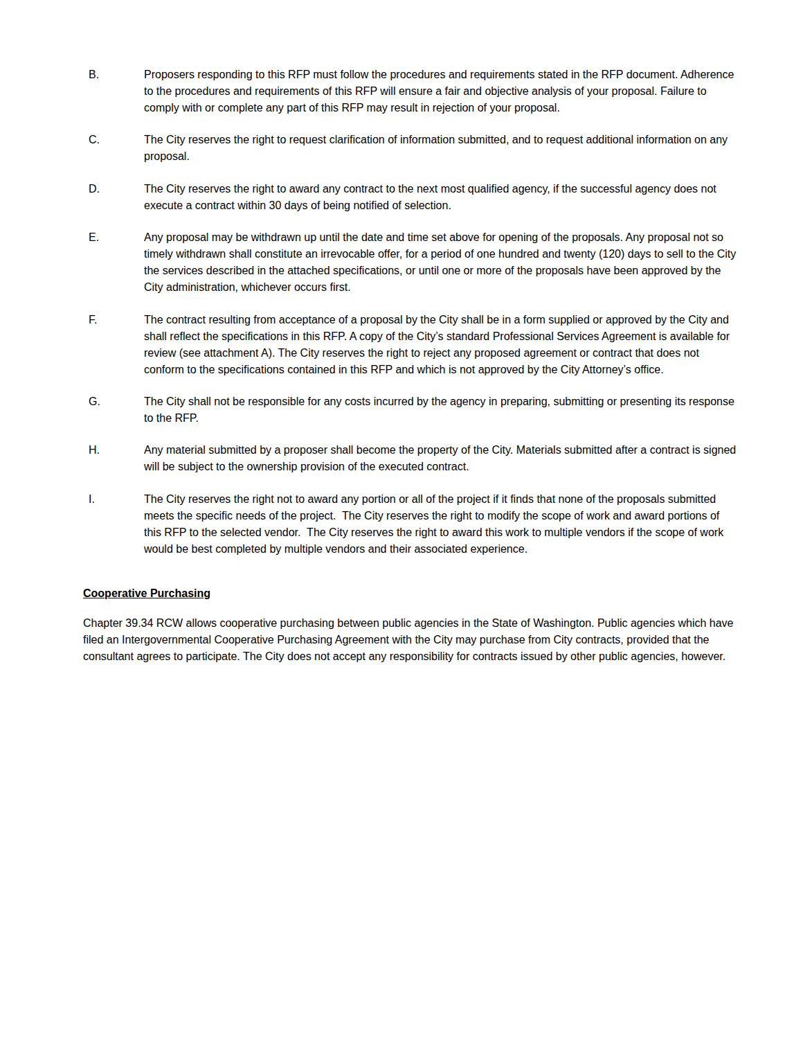B. Proposers responding to this RFP must follow the procedures and requirements stated in the RFP document. Adherence to the procedures and requirements of this RFP will ensure a fair and objective analysis of your proposal. Failure to comply with or complete any part of this RFP may result in rejection of your proposal.
C. The City reserves the right to request clarification of information submitted, and to request additional information on any proposal.
D. The City reserves the right to award any contract to the next most qualified agency, if the successful agency does not execute a contract within 30 days of being notified of selection.
E. Any proposal may be withdrawn up until the date and time set above for opening of the proposals. Any proposal not so timely withdrawn shall constitute an irrevocable offer, for a period of one hundred and twenty (120) days to sell to the City the services described in the attached specifications, or until one or more of the proposals have been approved by the City administration, whichever occurs first.
F. The contract resulting from acceptance of a proposal by the City shall be in a form supplied or approved by the City and shall reflect the specifications in this RFP. A copy of the City’s standard Professional Services Agreement is available for review (see attachment A). The City reserves the right to reject any proposed agreement or contract that does not conform to the specifications contained in this RFP and which is not approved by the City Attorney’s office.
G. The City shall not be responsible for any costs incurred by the agency in preparing, submitting or presenting its response to the RFP.
H. Any material submitted by a proposer shall become the property of the City. Materials submitted after a contract is signed will be subject to the ownership provision of the executed contract.
I. The City reserves the right not to award any portion or all of the project if it finds that none of the proposals submitted meets the specific needs of the project. The City reserves the right to modify the scope of work and award portions of this RFP to the selected vendor. The City reserves the right to award this work to multiple vendors if the scope of work would be best completed by multiple vendors and their associated experience.
Cooperative Purchasing
Chapter 39.34 RCW allows cooperative purchasing between public agencies in the State of Washington. Public agencies which have filed an Intergovernmental Cooperative Purchasing Agreement with the City may purchase from City contracts, provided that the consultant agrees to participate. The City does not accept any responsibility for contracts issued by other public agencies, however.